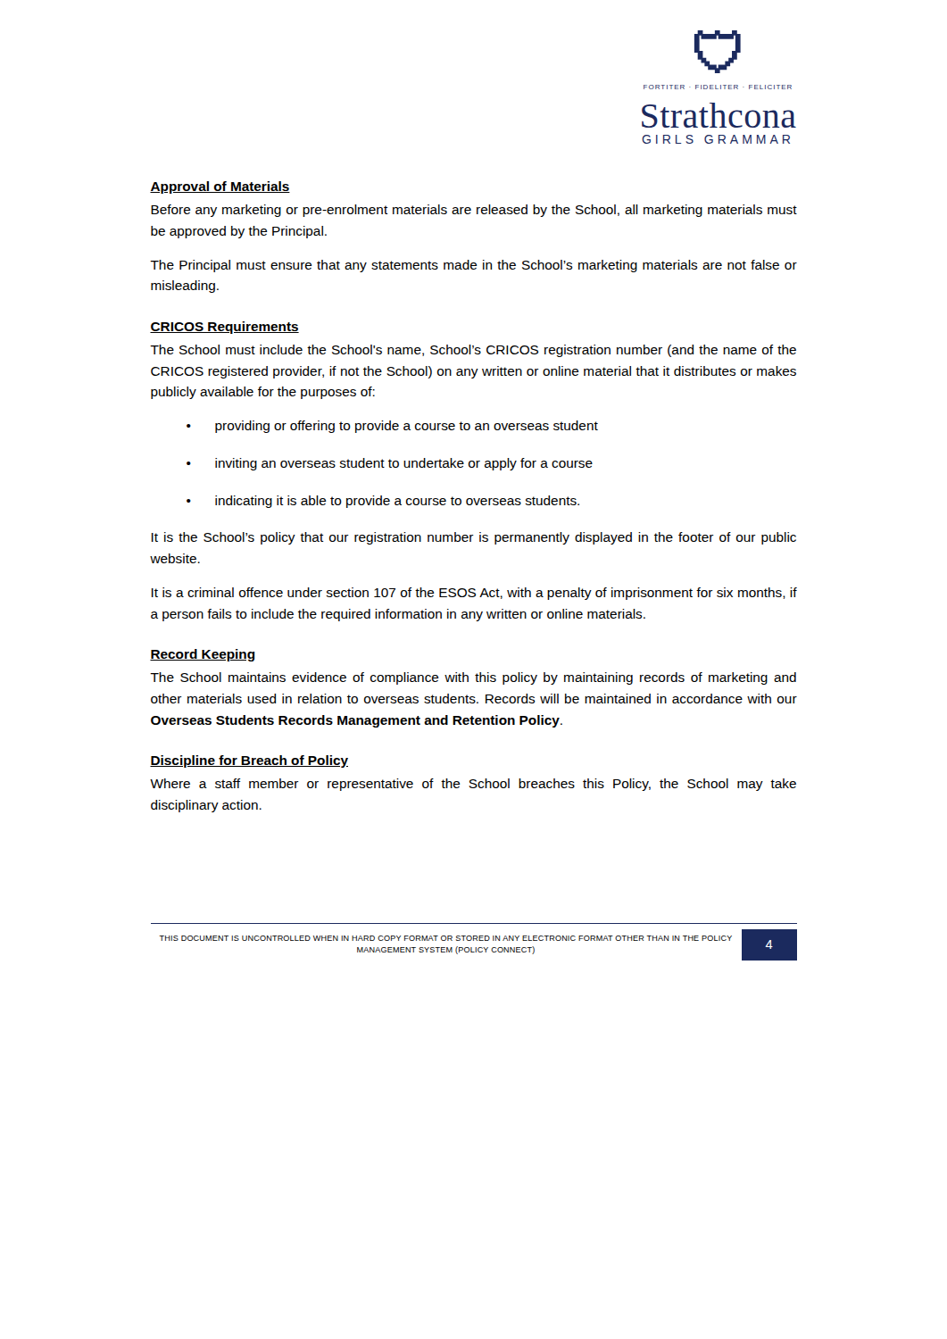🛡 Fortiter · Fideliter · Feliciter Strathcona Girls Grammar
Approval of Materials
Before any marketing or pre-enrolment materials are released by the School, all marketing materials must be approved by the Principal.
The Principal must ensure that any statements made in the School’s marketing materials are not false or misleading.
CRICOS Requirements
The School must include the School's name, School’s CRICOS registration number (and the name of the CRICOS registered provider, if not the School) on any written or online material that it distributes or makes publicly available for the purposes of:
providing or offering to provide a course to an overseas student
inviting an overseas student to undertake or apply for a course
indicating it is able to provide a course to overseas students.
It is the School’s policy that our registration number is permanently displayed in the footer of our public website.
It is a criminal offence under section 107 of the ESOS Act, with a penalty of imprisonment for six months, if a person fails to include the required information in any written or online materials.
Record Keeping
The School maintains evidence of compliance with this policy by maintaining records of marketing and other materials used in relation to overseas students. Records will be maintained in accordance with our Overseas Students Records Management and Retention Policy.
Discipline for Breach of Policy
Where a staff member or representative of the School breaches this Policy, the School may take disciplinary action.
This document is uncontrolled when in hard copy format or stored in any electronic format other than in the policy management system (Policy Connect)
4